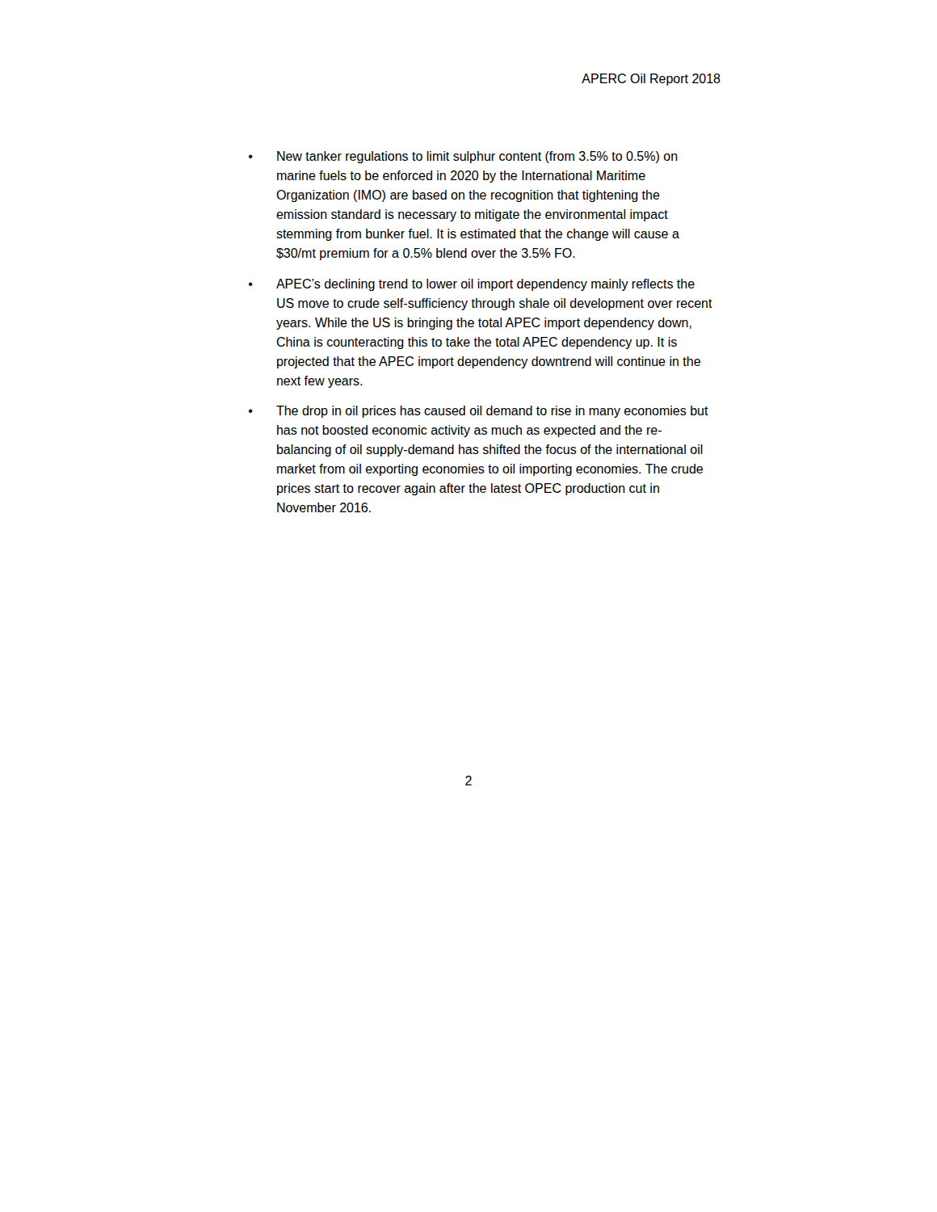APERC Oil Report 2018
New tanker regulations to limit sulphur content (from 3.5% to 0.5%) on marine fuels to be enforced in 2020 by the International Maritime Organization (IMO) are based on the recognition that tightening the emission standard is necessary to mitigate the environmental impact stemming from bunker fuel. It is estimated that the change will cause a $30/mt premium for a 0.5% blend over the 3.5% FO.
APEC’s declining trend to lower oil import dependency mainly reflects the US move to crude self-sufficiency through shale oil development over recent years. While the US is bringing the total APEC import dependency down, China is counteracting this to take the total APEC dependency up. It is projected that the APEC import dependency downtrend will continue in the next few years.
The drop in oil prices has caused oil demand to rise in many economies but has not boosted economic activity as much as expected and the re-balancing of oil supply-demand has shifted the focus of the international oil market from oil exporting economies to oil importing economies. The crude prices start to recover again after the latest OPEC production cut in November 2016.
2